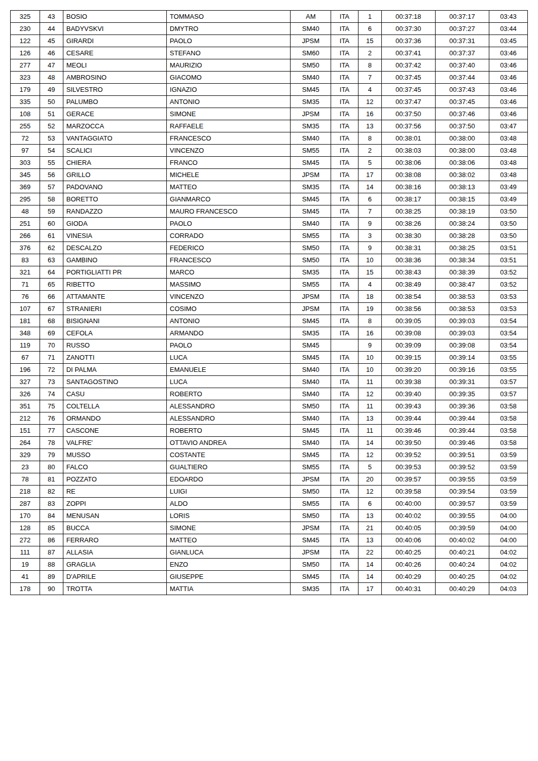| 325 | 43 | BOSIO | TOMMASO | AM | ITA | 1 | 00:37:18 | 00:37:17 | 03:43 |
| 230 | 44 | BADYVSKVI | DMYTRO | SM40 | ITA | 6 | 00:37:30 | 00:37:27 | 03:44 |
| 122 | 45 | GIRARDI | PAOLO | JPSM | ITA | 15 | 00:37:36 | 00:37:31 | 03:45 |
| 126 | 46 | CESARE | STEFANO | SM60 | ITA | 2 | 00:37:41 | 00:37:37 | 03:46 |
| 277 | 47 | MEOLI | MAURIZIO | SM50 | ITA | 8 | 00:37:42 | 00:37:40 | 03:46 |
| 323 | 48 | AMBROSINO | GIACOMO | SM40 | ITA | 7 | 00:37:45 | 00:37:44 | 03:46 |
| 179 | 49 | SILVESTRO | IGNAZIO | SM45 | ITA | 4 | 00:37:45 | 00:37:43 | 03:46 |
| 335 | 50 | PALUMBO | ANTONIO | SM35 | ITA | 12 | 00:37:47 | 00:37:45 | 03:46 |
| 108 | 51 | GERACE | SIMONE | JPSM | ITA | 16 | 00:37:50 | 00:37:46 | 03:46 |
| 255 | 52 | MARZOCCA | RAFFAELE | SM35 | ITA | 13 | 00:37:56 | 00:37:50 | 03:47 |
| 72 | 53 | VANTAGGIATO | FRANCESCO | SM40 | ITA | 8 | 00:38:01 | 00:38:00 | 03:48 |
| 97 | 54 | SCALICI | VINCENZO | SM55 | ITA | 2 | 00:38:03 | 00:38:00 | 03:48 |
| 303 | 55 | CHIERA | FRANCO | SM45 | ITA | 5 | 00:38:06 | 00:38:06 | 03:48 |
| 345 | 56 | GRILLO | MICHELE | JPSM | ITA | 17 | 00:38:08 | 00:38:02 | 03:48 |
| 369 | 57 | PADOVANO | MATTEO | SM35 | ITA | 14 | 00:38:16 | 00:38:13 | 03:49 |
| 295 | 58 | BORETTO | GIANMARCO | SM45 | ITA | 6 | 00:38:17 | 00:38:15 | 03:49 |
| 48 | 59 | RANDAZZO | MAURO FRANCESCO | SM45 | ITA | 7 | 00:38:25 | 00:38:19 | 03:50 |
| 251 | 60 | GIODA | PAOLO | SM40 | ITA | 9 | 00:38:26 | 00:38:24 | 03:50 |
| 266 | 61 | VINESIA | CORRADO | SM55 | ITA | 3 | 00:38:30 | 00:38:28 | 03:50 |
| 376 | 62 | DESCALZO | FEDERICO | SM50 | ITA | 9 | 00:38:31 | 00:38:25 | 03:51 |
| 83 | 63 | GAMBINO | FRANCESCO | SM50 | ITA | 10 | 00:38:36 | 00:38:34 | 03:51 |
| 321 | 64 | PORTIGLIATTI PR | MARCO | SM35 | ITA | 15 | 00:38:43 | 00:38:39 | 03:52 |
| 71 | 65 | RIBETTO | MASSIMO | SM55 | ITA | 4 | 00:38:49 | 00:38:47 | 03:52 |
| 76 | 66 | ATTAMANTE | VINCENZO | JPSM | ITA | 18 | 00:38:54 | 00:38:53 | 03:53 |
| 107 | 67 | STRANIERI | COSIMO | JPSM | ITA | 19 | 00:38:56 | 00:38:53 | 03:53 |
| 181 | 68 | BISIGNANI | ANTONIO | SM45 | ITA | 8 | 00:39:05 | 00:39:03 | 03:54 |
| 348 | 69 | CEFOLA | ARMANDO | SM35 | ITA | 16 | 00:39:08 | 00:39:03 | 03:54 |
| 119 | 70 | RUSSO | PAOLO | SM45 | | 9 | 00:39:09 | 00:39:08 | 03:54 |
| 67 | 71 | ZANOTTI | LUCA | SM45 | ITA | 10 | 00:39:15 | 00:39:14 | 03:55 |
| 196 | 72 | DI PALMA | EMANUELE | SM40 | ITA | 10 | 00:39:20 | 00:39:16 | 03:55 |
| 327 | 73 | SANTAGOSTINO | LUCA | SM40 | ITA | 11 | 00:39:38 | 00:39:31 | 03:57 |
| 326 | 74 | CASU | ROBERTO | SM40 | ITA | 12 | 00:39:40 | 00:39:35 | 03:57 |
| 351 | 75 | COLTELLA | ALESSANDRO | SM50 | ITA | 11 | 00:39:43 | 00:39:36 | 03:58 |
| 212 | 76 | ORMANDO | ALESSANDRO | SM40 | ITA | 13 | 00:39:44 | 00:39:44 | 03:58 |
| 151 | 77 | CASCONE | ROBERTO | SM45 | ITA | 11 | 00:39:46 | 00:39:44 | 03:58 |
| 264 | 78 | VALFRE' | OTTAVIO ANDREA | SM40 | ITA | 14 | 00:39:50 | 00:39:46 | 03:58 |
| 329 | 79 | MUSSO | COSTANTE | SM45 | ITA | 12 | 00:39:52 | 00:39:51 | 03:59 |
| 23 | 80 | FALCO | GUALTIERO | SM55 | ITA | 5 | 00:39:53 | 00:39:52 | 03:59 |
| 78 | 81 | POZZATO | EDOARDO | JPSM | ITA | 20 | 00:39:57 | 00:39:55 | 03:59 |
| 218 | 82 | RE | LUIGI | SM50 | ITA | 12 | 00:39:58 | 00:39:54 | 03:59 |
| 287 | 83 | ZOPPI | ALDO | SM55 | ITA | 6 | 00:40:00 | 00:39:57 | 03:59 |
| 170 | 84 | MENUSAN | LORIS | SM50 | ITA | 13 | 00:40:02 | 00:39:55 | 04:00 |
| 128 | 85 | BUCCA | SIMONE | JPSM | ITA | 21 | 00:40:05 | 00:39:59 | 04:00 |
| 272 | 86 | FERRARO | MATTEO | SM45 | ITA | 13 | 00:40:06 | 00:40:02 | 04:00 |
| 111 | 87 | ALLASIA | GIANLUCA | JPSM | ITA | 22 | 00:40:25 | 00:40:21 | 04:02 |
| 19 | 88 | GRAGLIA | ENZO | SM50 | ITA | 14 | 00:40:26 | 00:40:24 | 04:02 |
| 41 | 89 | D'APRILE | GIUSEPPE | SM45 | ITA | 14 | 00:40:29 | 00:40:25 | 04:02 |
| 178 | 90 | TROTTA | MATTIA | SM35 | ITA | 17 | 00:40:31 | 00:40:29 | 04:03 |